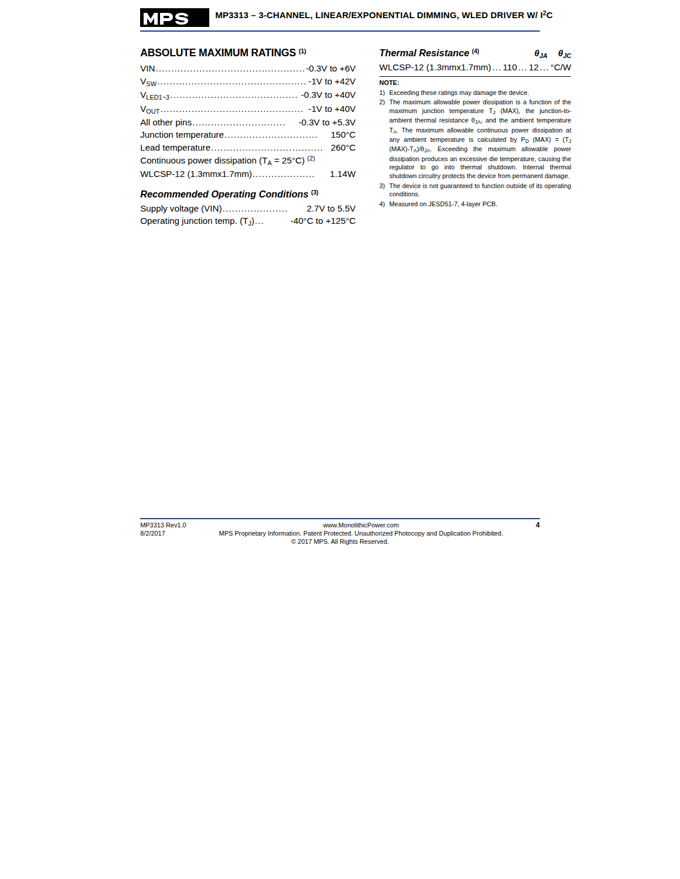R
MP3313 – 3-CHANNEL, LINEAR/EXPONENTIAL DIMMING, WLED DRIVER W/ I2C
ABSOLUTE MAXIMUM RATINGS (1)
VIN ................................................ -0.3V to +6V
VSW ................................................ -1V to +42V
VLED1~3 ......................................... -0.3V to +40V
VOUT .............................................. -1V to +40V
All other pins .............................. -0.3V to +5.3V
Junction temperature .............................. 150°C
Lead temperature .................................... 260°C
Continuous power dissipation (TA = 25°C) (2)
WLCSP-12 (1.3mmx1.7mm) .................... 1.14W
Recommended Operating Conditions (3)
Supply voltage (VIN) ..................... 2.7V to 5.5V
Operating junction temp. (TJ) ... -40°C to +125°C
Thermal Resistance (4) θJA θJC
WLCSP-12 (1.3mmx1.7mm) ... 110 ... 12 ... °C/W
NOTE:
1) Exceeding these ratings may damage the device.
2) The maximum allowable power dissipation is a function of the maximum junction temperature TJ (MAX), the junction-to-ambient thermal resistance θJA, and the ambient temperature TA. The maximum allowable continuous power dissipation at any ambient temperature is calculated by PD (MAX) = (TJ (MAX)-TA)/θJA. Exceeding the maximum allowable power dissipation produces an excessive die temperature, causing the regulator to go into thermal shutdown. Internal thermal shutdown circuitry protects the device from permanent damage.
3) The device is not guaranteed to function outside of its operating conditions.
4) Measured on JESD51-7, 4-layer PCB.
MP3313 Rev1.0
8/2/2017
www.MonolithicPower.com
MPS Proprietary Information. Patent Protected. Unauthorized Photocopy and Duplication Prohibited.
4
© 2017 MPS. All Rights Reserved.